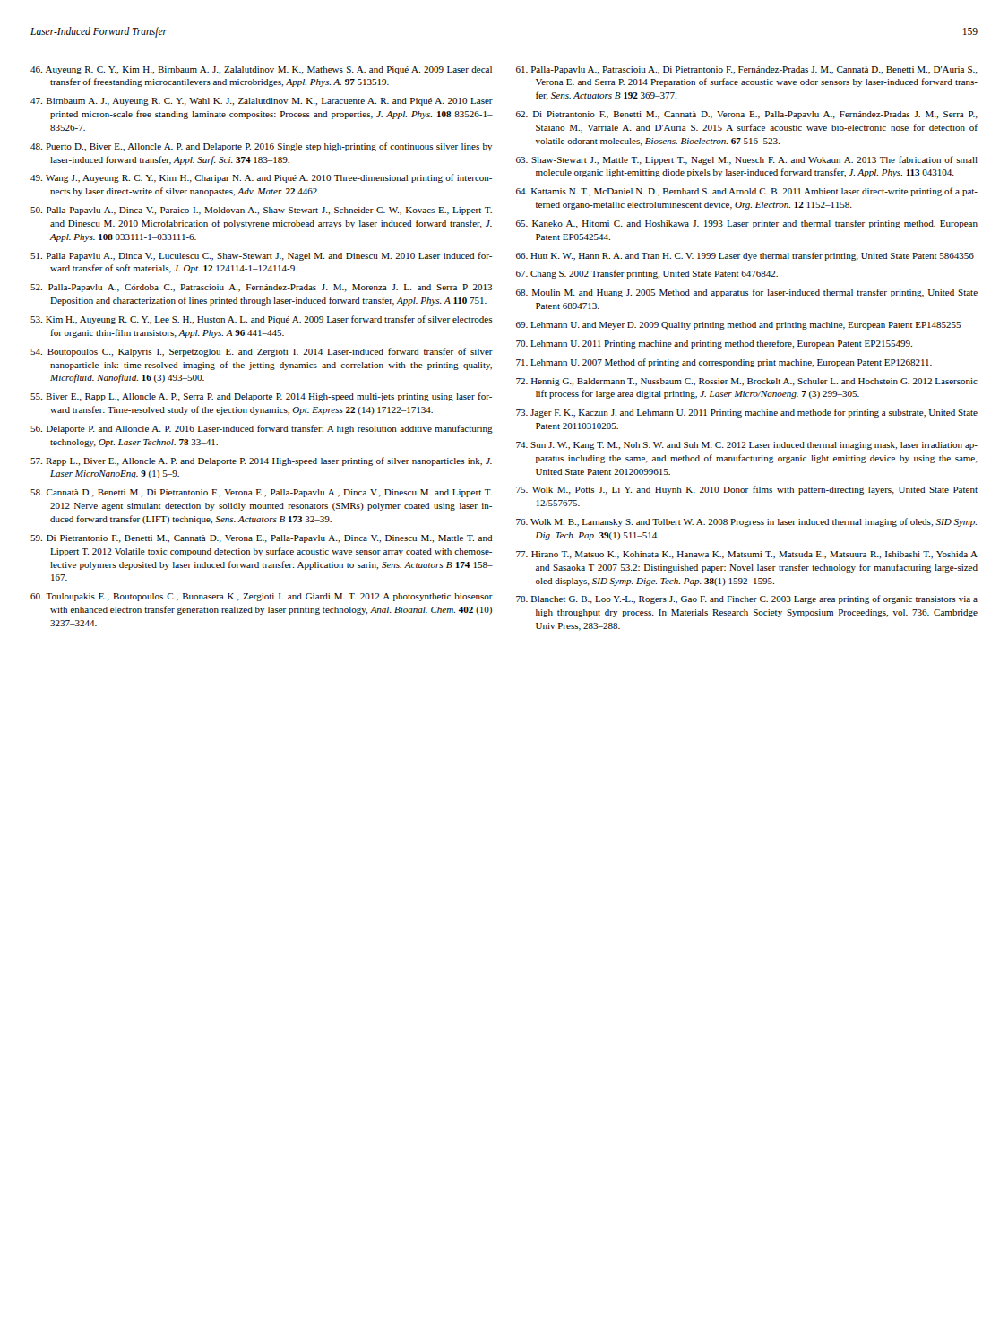Laser-Induced Forward Transfer 159
Auyeung R. C. Y., Kim H., Birnbaum A. J., Zalalutdinov M. K., Mathews S. A. and Piqué A. 2009 Laser decal transfer of freestanding microcantilevers and microbridges, Appl. Phys. A. 97 513519.
Birnbaum A. J., Auyeung R. C. Y., Wahl K. J., Zalalutdinov M. K., Laracuente A. R. and Piqué A. 2010 Laser printed micron-scale free standing laminate composites: Process and properties, J. Appl. Phys. 108 83526-1–83526-7.
Puerto D., Biver E., Alloncle A. P. and Delaporte P. 2016 Single step high-printing of continuous silver lines by laser-induced forward transfer, Appl. Surf. Sci. 374 183–189.
Wang J., Auyeung R. C. Y., Kim H., Charipar N. A. and Piqué A. 2010 Three-dimensional printing of interconnects by laser direct-write of silver nanopastes, Adv. Mater. 22 4462.
Palla-Papavlu A., Dinca V., Paraico I., Moldovan A., Shaw-Stewart J., Schneider C. W., Kovacs E., Lippert T. and Dinescu M. 2010 Microfabrication of polystyrene microbead arrays by laser induced forward transfer, J. Appl. Phys. 108 033111-1–033111-6.
Palla Papavlu A., Dinca V., Luculescu C., Shaw-Stewart J., Nagel M. and Dinescu M. 2010 Laser induced forward transfer of soft materials, J. Opt. 12 124114-1–124114-9.
Palla-Papavlu A., Córdoba C., Patrascioiu A., Fernández-Pradas J. M., Morenza J. L. and Serra P 2013 Deposition and characterization of lines printed through laser-induced forward transfer, Appl. Phys. A 110 751.
Kim H., Auyeung R. C. Y., Lee S. H., Huston A. L. and Piqué A. 2009 Laser forward transfer of silver electrodes for organic thin-film transistors, Appl. Phys. A 96 441–445.
Boutopoulos C., Kalpyris I., Serpetzoglou E. and Zergioti I. 2014 Laser-induced forward transfer of silver nanoparticle ink: time-resolved imaging of the jetting dynamics and correlation with the printing quality, Microfluid. Nanofluid. 16 (3) 493–500.
Biver E., Rapp L., Alloncle A. P., Serra P. and Delaporte P. 2014 High-speed multi-jets printing using laser forward transfer: Time-resolved study of the ejection dynamics, Opt. Express 22 (14) 17122–17134.
Delaporte P. and Alloncle A. P. 2016 Laser-induced forward transfer: A high resolution additive manufacturing technology, Opt. Laser Technol. 78 33–41.
Rapp L., Biver E., Alloncle A. P. and Delaporte P. 2014 High-speed laser printing of silver nanoparticles ink, J. Laser MicroNanoEng. 9 (1) 5–9.
Cannatà D., Benetti M., Di Pietrantonio F., Verona E., Palla-Papavlu A., Dinca V., Dinescu M. and Lippert T. 2012 Nerve agent simulant detection by solidly mounted resonators (SMRs) polymer coated using laser induced forward transfer (LIFT) technique, Sens. Actuators B 173 32–39.
Di Pietrantonio F., Benetti M., Cannatà D., Verona E., Palla-Papavlu A., Dinca V., Dinescu M., Mattle T. and Lippert T. 2012 Volatile toxic compound detection by surface acoustic wave sensor array coated with chemoselective polymers deposited by laser induced forward transfer: Application to sarin, Sens. Actuators B 174 158–167.
Touloupakis E., Boutopoulos C., Buonasera K., Zergioti I. and Giardi M. T. 2012 A photosynthetic biosensor with enhanced electron transfer generation realized by laser printing technology, Anal. Bioanal. Chem. 402 (10) 3237–3244.
Palla-Papavlu A., Patrascioiu A., Di Pietrantonio F., Fernández-Pradas J. M., Cannatà D., Benetti M., D'Auria S., Verona E. and Serra P. 2014 Preparation of surface acoustic wave odor sensors by laser-induced forward transfer, Sens. Actuators B 192 369–377.
Di Pietrantonio F., Benetti M., Cannatà D., Verona E., Palla-Papavlu A., Fernández-Pradas J. M., Serra P., Staiano M., Varriale A. and D'Auria S. 2015 A surface acoustic wave bio-electronic nose for detection of volatile odorant molecules, Biosens. Bioelectron. 67 516–523.
Shaw-Stewart J., Mattle T., Lippert T., Nagel M., Nuesch F. A. and Wokaun A. 2013 The fabrication of small molecule organic light-emitting diode pixels by laser-induced forward transfer, J. Appl. Phys. 113 043104.
Kattamis N. T., McDaniel N. D., Bernhard S. and Arnold C. B. 2011 Ambient laser direct-write printing of a patterned organo-metallic electroluminescent device, Org. Electron. 12 1152–1158.
Kaneko A., Hitomi C. and Hoshikawa J. 1993 Laser printer and thermal transfer printing method. European Patent EP0542544.
Hutt K. W., Hann R. A. and Tran H. C. V. 1999 Laser dye thermal transfer printing, United State Patent 5864356
Chang S. 2002 Transfer printing, United State Patent 6476842.
Moulin M. and Huang J. 2005 Method and apparatus for laser-induced thermal transfer printing, United State Patent 6894713.
Lehmann U. and Meyer D. 2009 Quality printing method and printing machine, European Patent EP1485255
Lehmann U. 2011 Printing machine and printing method therefore, European Patent EP2155499.
Lehmann U. 2007 Method of printing and corresponding print machine, European Patent EP1268211.
Hennig G., Baldermann T., Nussbaum C., Rossier M., Brockelt A., Schuler L. and Hochstein G. 2012 Lasersonic lift process for large area digital printing, J. Laser Micro/Nanoeng. 7 (3) 299–305.
Jager F. K., Kaczun J. and Lehmann U. 2011 Printing machine and methode for printing a substrate, United State Patent 20110310205.
Sun J. W., Kang T. M., Noh S. W. and Suh M. C. 2012 Laser induced thermal imaging mask, laser irradiation apparatus including the same, and method of manufacturing organic light emitting device by using the same, United State Patent 20120099615.
Wolk M., Potts J., Li Y. and Huynh K. 2010 Donor films with pattern-directing layers, United State Patent 12/557675.
Wolk M. B., Lamansky S. and Tolbert W. A. 2008 Progress in laser induced thermal imaging of oleds, SID Symp. Dig. Tech. Pap. 39(1) 511–514.
Hirano T., Matsuo K., Kohinata K., Hanawa K., Matsumi T., Matsuda E., Matsuura R., Ishibashi T., Yoshida A and Sasaoka T 2007 53.2: Distinguished paper: Novel laser transfer technology for manufacturing large-sized oled displays, SID Symp. Dige. Tech. Pap. 38(1) 1592–1595.
Blanchet G. B., Loo Y.-L., Rogers J., Gao F. and Fincher C. 2003 Large area printing of organic transistors via a high throughput dry process. In Materials Research Society Symposium Proceedings, vol. 736. Cambridge Univ Press, 283–288.